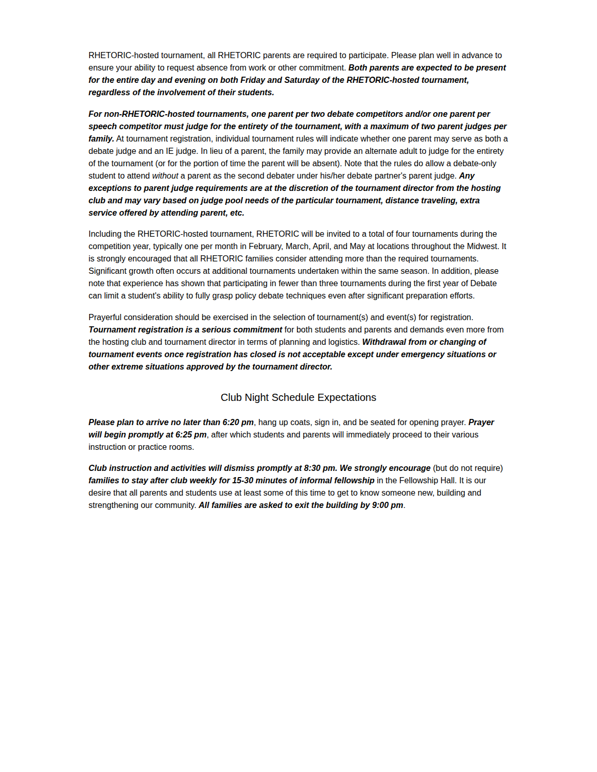RHETORIC-hosted tournament, all RHETORIC parents are required to participate. Please plan well in advance to ensure your ability to request absence from work or other commitment. Both parents are expected to be present for the entire day and evening on both Friday and Saturday of the RHETORIC-hosted tournament, regardless of the involvement of their students.
For non-RHETORIC-hosted tournaments, one parent per two debate competitors and/or one parent per speech competitor must judge for the entirety of the tournament, with a maximum of two parent judges per family. At tournament registration, individual tournament rules will indicate whether one parent may serve as both a debate judge and an IE judge. In lieu of a parent, the family may provide an alternate adult to judge for the entirety of the tournament (or for the portion of time the parent will be absent). Note that the rules do allow a debate-only student to attend without a parent as the second debater under his/her debate partner's parent judge. Any exceptions to parent judge requirements are at the discretion of the tournament director from the hosting club and may vary based on judge pool needs of the particular tournament, distance traveling, extra service offered by attending parent, etc.
Including the RHETORIC-hosted tournament, RHETORIC will be invited to a total of four tournaments during the competition year, typically one per month in February, March, April, and May at locations throughout the Midwest. It is strongly encouraged that all RHETORIC families consider attending more than the required tournaments. Significant growth often occurs at additional tournaments undertaken within the same season. In addition, please note that experience has shown that participating in fewer than three tournaments during the first year of Debate can limit a student's ability to fully grasp policy debate techniques even after significant preparation efforts.
Prayerful consideration should be exercised in the selection of tournament(s) and event(s) for registration. Tournament registration is a serious commitment for both students and parents and demands even more from the hosting club and tournament director in terms of planning and logistics. Withdrawal from or changing of tournament events once registration has closed is not acceptable except under emergency situations or other extreme situations approved by the tournament director.
Club Night Schedule Expectations
Please plan to arrive no later than 6:20 pm, hang up coats, sign in, and be seated for opening prayer. Prayer will begin promptly at 6:25 pm, after which students and parents will immediately proceed to their various instruction or practice rooms.
Club instruction and activities will dismiss promptly at 8:30 pm. We strongly encourage (but do not require) families to stay after club weekly for 15-30 minutes of informal fellowship in the Fellowship Hall. It is our desire that all parents and students use at least some of this time to get to know someone new, building and strengthening our community. All families are asked to exit the building by 9:00 pm.